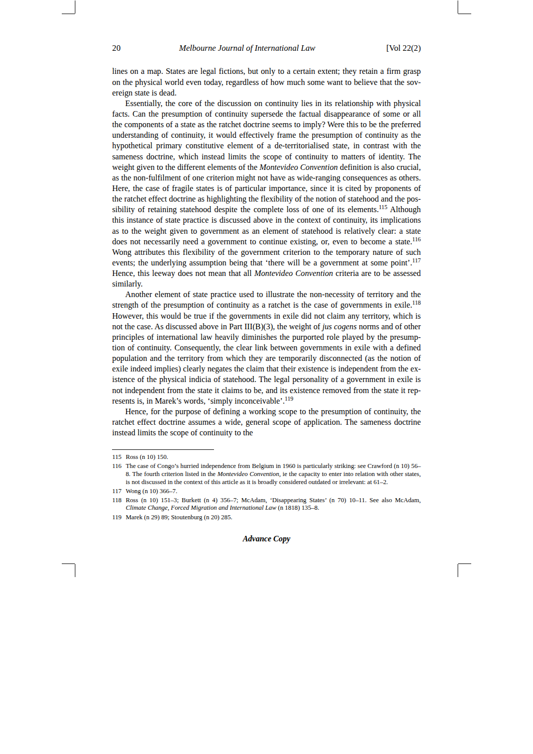20 Melbourne Journal of International Law [Vol 22(2)
lines on a map. States are legal fictions, but only to a certain extent; they retain a firm grasp on the physical world even today, regardless of how much some want to believe that the sovereign state is dead.
Essentially, the core of the discussion on continuity lies in its relationship with physical facts. Can the presumption of continuity supersede the factual disappearance of some or all the components of a state as the ratchet doctrine seems to imply? Were this to be the preferred understanding of continuity, it would effectively frame the presumption of continuity as the hypothetical primary constitutive element of a de-territorialised state, in contrast with the sameness doctrine, which instead limits the scope of continuity to matters of identity. The weight given to the different elements of the Montevideo Convention definition is also crucial, as the non-fulfilment of one criterion might not have as wide-ranging consequences as others. Here, the case of fragile states is of particular importance, since it is cited by proponents of the ratchet effect doctrine as highlighting the flexibility of the notion of statehood and the possibility of retaining statehood despite the complete loss of one of its elements.115 Although this instance of state practice is discussed above in the context of continuity, its implications as to the weight given to government as an element of statehood is relatively clear: a state does not necessarily need a government to continue existing, or, even to become a state.116 Wong attributes this flexibility of the government criterion to the temporary nature of such events; the underlying assumption being that ‘there will be a government at some point’.117 Hence, this leeway does not mean that all Montevideo Convention criteria are to be assessed similarly.
Another element of state practice used to illustrate the non-necessity of territory and the strength of the presumption of continuity as a ratchet is the case of governments in exile.118 However, this would be true if the governments in exile did not claim any territory, which is not the case. As discussed above in Part III(B)(3), the weight of jus cogens norms and of other principles of international law heavily diminishes the purported role played by the presumption of continuity. Consequently, the clear link between governments in exile with a defined population and the territory from which they are temporarily disconnected (as the notion of exile indeed implies) clearly negates the claim that their existence is independent from the existence of the physical indicia of statehood. The legal personality of a government in exile is not independent from the state it claims to be, and its existence removed from the state it represents is, in Marek’s words, ‘simply inconceivable’.119
Hence, for the purpose of defining a working scope to the presumption of continuity, the ratchet effect doctrine assumes a wide, general scope of application. The sameness doctrine instead limits the scope of continuity to the
115 Ross (n 10) 150.
116 The case of Congo’s hurried independence from Belgium in 1960 is particularly striking: see Crawford (n 10) 56–8. The fourth criterion listed in the Montevideo Convention, ie the capacity to enter into relation with other states, is not discussed in the context of this article as it is broadly considered outdated or irrelevant: at 61–2.
117 Wong (n 10) 366–7.
118 Ross (n 10) 151–3; Burkett (n 4) 356–7; McAdam, ‘Disappearing States’ (n 70) 10–11. See also McAdam, Climate Change, Forced Migration and International Law (n 1818) 135–8.
119 Marek (n 29) 89; Stoutenburg (n 20) 285.
Advance Copy